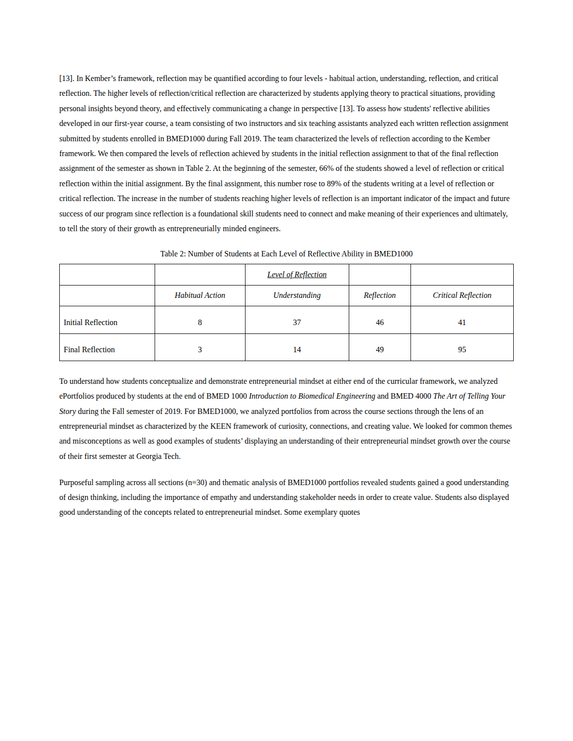[13]. In Kember’s framework, reflection may be quantified according to four levels - habitual action, understanding, reflection, and critical reflection. The higher levels of reflection/critical reflection are characterized by students applying theory to practical situations, providing personal insights beyond theory, and effectively communicating a change in perspective [13]. To assess how students' reflective abilities developed in our first-year course, a team consisting of two instructors and six teaching assistants analyzed each written reflection assignment submitted by students enrolled in BMED1000 during Fall 2019. The team characterized the levels of reflection according to the Kember framework. We then compared the levels of reflection achieved by students in the initial reflection assignment to that of the final reflection assignment of the semester as shown in Table 2. At the beginning of the semester, 66% of the students showed a level of reflection or critical reflection within the initial assignment. By the final assignment, this number rose to 89% of the students writing at a level of reflection or critical reflection. The increase in the number of students reaching higher levels of reflection is an important indicator of the impact and future success of our program since reflection is a foundational skill students need to connect and make meaning of their experiences and ultimately, to tell the story of their growth as entrepreneurially minded engineers.
Table 2: Number of Students at Each Level of Reflective Ability in BMED1000
| | | Level of Reflection | | |
| --- | --- | --- | --- | --- |
| | Habitual Action | Understanding | Reflection | Critical Reflection |
| Initial Reflection | 8 | 37 | 46 | 41 |
| Final Reflection | 3 | 14 | 49 | 95 |
To understand how students conceptualize and demonstrate entrepreneurial mindset at either end of the curricular framework, we analyzed ePortfolios produced by students at the end of BMED 1000 Introduction to Biomedical Engineering and BMED 4000 The Art of Telling Your Story during the Fall semester of 2019. For BMED1000, we analyzed portfolios from across the course sections through the lens of an entrepreneurial mindset as characterized by the KEEN framework of curiosity, connections, and creating value. We looked for common themes and misconceptions as well as good examples of students’ displaying an understanding of their entrepreneurial mindset growth over the course of their first semester at Georgia Tech.
Purposeful sampling across all sections (n=30) and thematic analysis of BMED1000 portfolios revealed students gained a good understanding of design thinking, including the importance of empathy and understanding stakeholder needs in order to create value. Students also displayed good understanding of the concepts related to entrepreneurial mindset. Some exemplary quotes